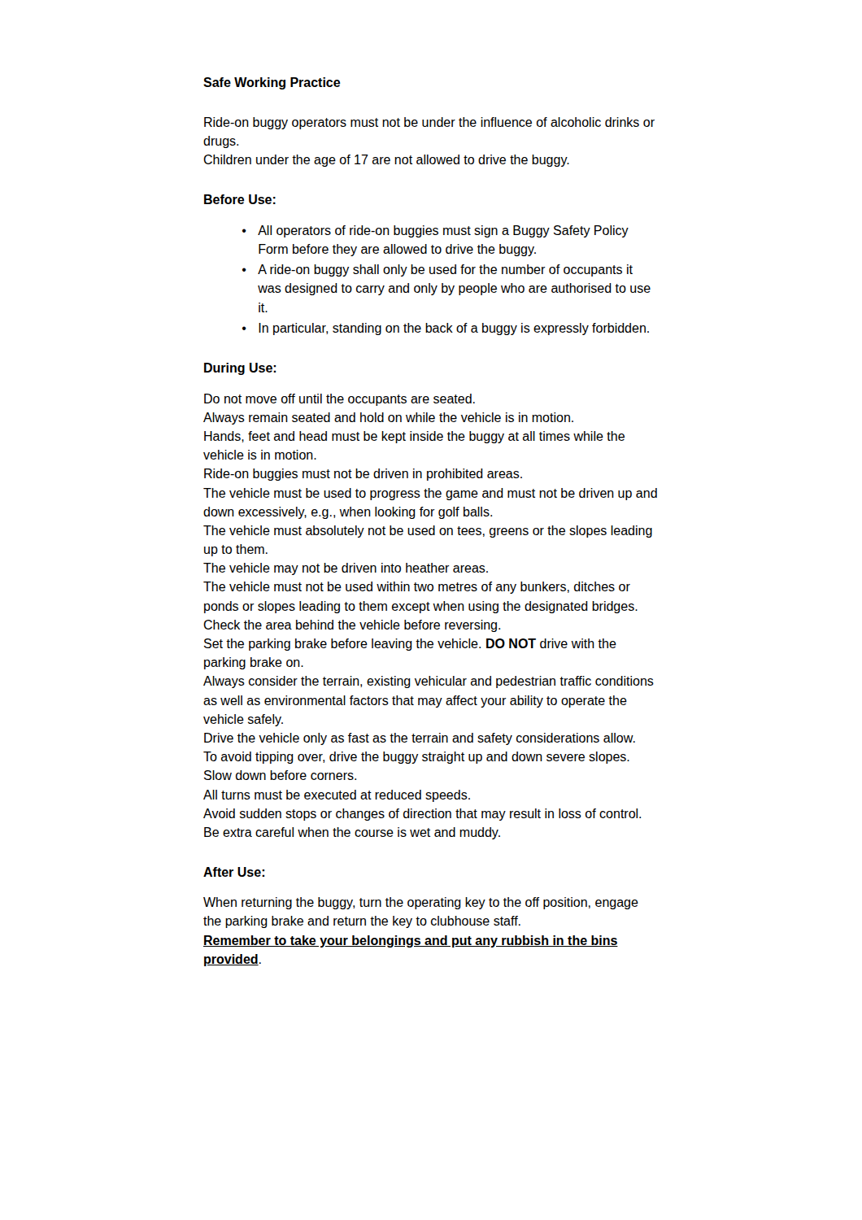Safe Working Practice
Ride-on buggy operators must not be under the influence of alcoholic drinks or drugs.
Children under the age of 17 are not allowed to drive the buggy.
Before Use:
All operators of ride-on buggies must sign a Buggy Safety Policy Form before they are allowed to drive the buggy.
A ride-on buggy shall only be used for the number of occupants it was designed to carry and only by people who are authorised to use it.
In particular, standing on the back of a buggy is expressly forbidden.
During Use:
Do not move off until the occupants are seated.
Always remain seated and hold on while the vehicle is in motion.
Hands, feet and head must be kept inside the buggy at all times while the vehicle is in motion.
Ride-on buggies must not be driven in prohibited areas.
The vehicle must be used to progress the game and must not be driven up and down excessively, e.g., when looking for golf balls.
The vehicle must absolutely not be used on tees, greens or the slopes leading up to them.
The vehicle may not be driven into heather areas.
The vehicle must not be used within two metres of any bunkers, ditches or ponds or slopes leading to them except when using the designated bridges.
Check the area behind the vehicle before reversing.
Set the parking brake before leaving the vehicle. DO NOT drive with the parking brake on.
Always consider the terrain, existing vehicular and pedestrian traffic conditions as well as environmental factors that may affect your ability to operate the vehicle safely.
Drive the vehicle only as fast as the terrain and safety considerations allow.
To avoid tipping over, drive the buggy straight up and down severe slopes.
Slow down before corners.
All turns must be executed at reduced speeds.
Avoid sudden stops or changes of direction that may result in loss of control.
Be extra careful when the course is wet and muddy.
After Use:
When returning the buggy, turn the operating key to the off position, engage the parking brake and return the key to clubhouse staff.
Remember to take your belongings and put any rubbish in the bins provided.